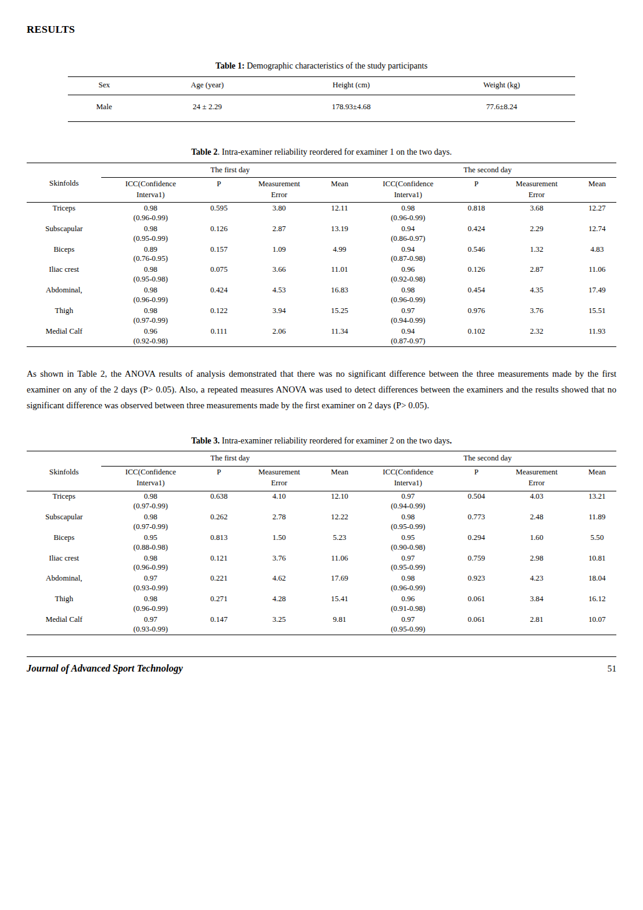RESULTS
Table 1: Demographic characteristics of the study participants
| Sex | Age (year) | Height (cm) | Weight (kg) |
| --- | --- | --- | --- |
| Male | 24 ± 2.29 | 178.93±4.68 | 77.6±8.24 |
Table 2. Intra-examiner reliability reordered for examiner 1 on the two days.
| | The first day | The second day |
| --- | --- | --- |
| Skinfolds | ICC(Confidence Interva1) | P | Measurement Error | Mean | ICC(Confidence Interva1) | P | Measurement Error | Mean |
| Triceps | 0.98 (0.96-0.99) | 0.595 | 3.80 | 12.11 | 0.98 (0.96-0.99) | 0.818 | 3.68 | 12.27 |
| Subscapular | 0.98 (0.95-0.99) | 0.126 | 2.87 | 13.19 | 0.94 (0.86-0.97) | 0.424 | 2.29 | 12.74 |
| Biceps | 0.89 (0.76-0.95) | 0.157 | 1.09 | 4.99 | 0.94 (0.87-0.98) | 0.546 | 1.32 | 4.83 |
| Iliac crest | 0.98 (0.95-0.98) | 0.075 | 3.66 | 11.01 | 0.96 (0.92-0.98) | 0.126 | 2.87 | 11.06 |
| Abdominal, | 0.98 (0.96-0.99) | 0.424 | 4.53 | 16.83 | 0.98 (0.96-0.99) | 0.454 | 4.35 | 17.49 |
| Thigh | 0.98 (0.97-0.99) | 0.122 | 3.94 | 15.25 | 0.97 (0.94-0.99) | 0.976 | 3.76 | 15.51 |
| Medial Calf | 0.96 (0.92-0.98) | 0.111 | 2.06 | 11.34 | 0.94 (0.87-0.97) | 0.102 | 2.32 | 11.93 |
As shown in Table 2, the ANOVA results of analysis demonstrated that there was no significant difference between the three measurements made by the first examiner on any of the 2 days (P> 0.05). Also, a repeated measures ANOVA was used to detect differences between the examiners and the results showed that no significant difference was observed between three measurements made by the first examiner on 2 days (P> 0.05).
Table 3. Intra-examiner reliability reordered for examiner 2 on the two days.
| | The first day | The second day |
| --- | --- | --- |
| Skinfolds | ICC(Confidence Interva1) | P | Measurement Error | Mean | ICC(Confidence Interva1) | P | Measurement Error | Mean |
| Triceps | 0.98 (0.97-0.99) | 0.638 | 4.10 | 12.10 | 0.97 (0.94-0.99) | 0.504 | 4.03 | 13.21 |
| Subscapular | 0.98 (0.97-0.99) | 0.262 | 2.78 | 12.22 | 0.98 (0.95-0.99) | 0.773 | 2.48 | 11.89 |
| Biceps | 0.95 (0.88-0.98) | 0.813 | 1.50 | 5.23 | 0.95 (0.90-0.98) | 0.294 | 1.60 | 5.50 |
| Iliac crest | 0.98 (0.96-0.99) | 0.121 | 3.76 | 11.06 | 0.97 (0.95-0.99) | 0.759 | 2.98 | 10.81 |
| Abdominal, | 0.97 (0.93-0.99) | 0.221 | 4.62 | 17.69 | 0.98 (0.96-0.99) | 0.923 | 4.23 | 18.04 |
| Thigh | 0.98 (0.96-0.99) | 0.271 | 4.28 | 15.41 | 0.96 (0.91-0.98) | 0.061 | 3.84 | 16.12 |
| Medial Calf | 0.97 (0.93-0.99) | 0.147 | 3.25 | 9.81 | 0.97 (0.95-0.99) | 0.061 | 2.81 | 10.07 |
Journal of Advanced Sport Technology 51